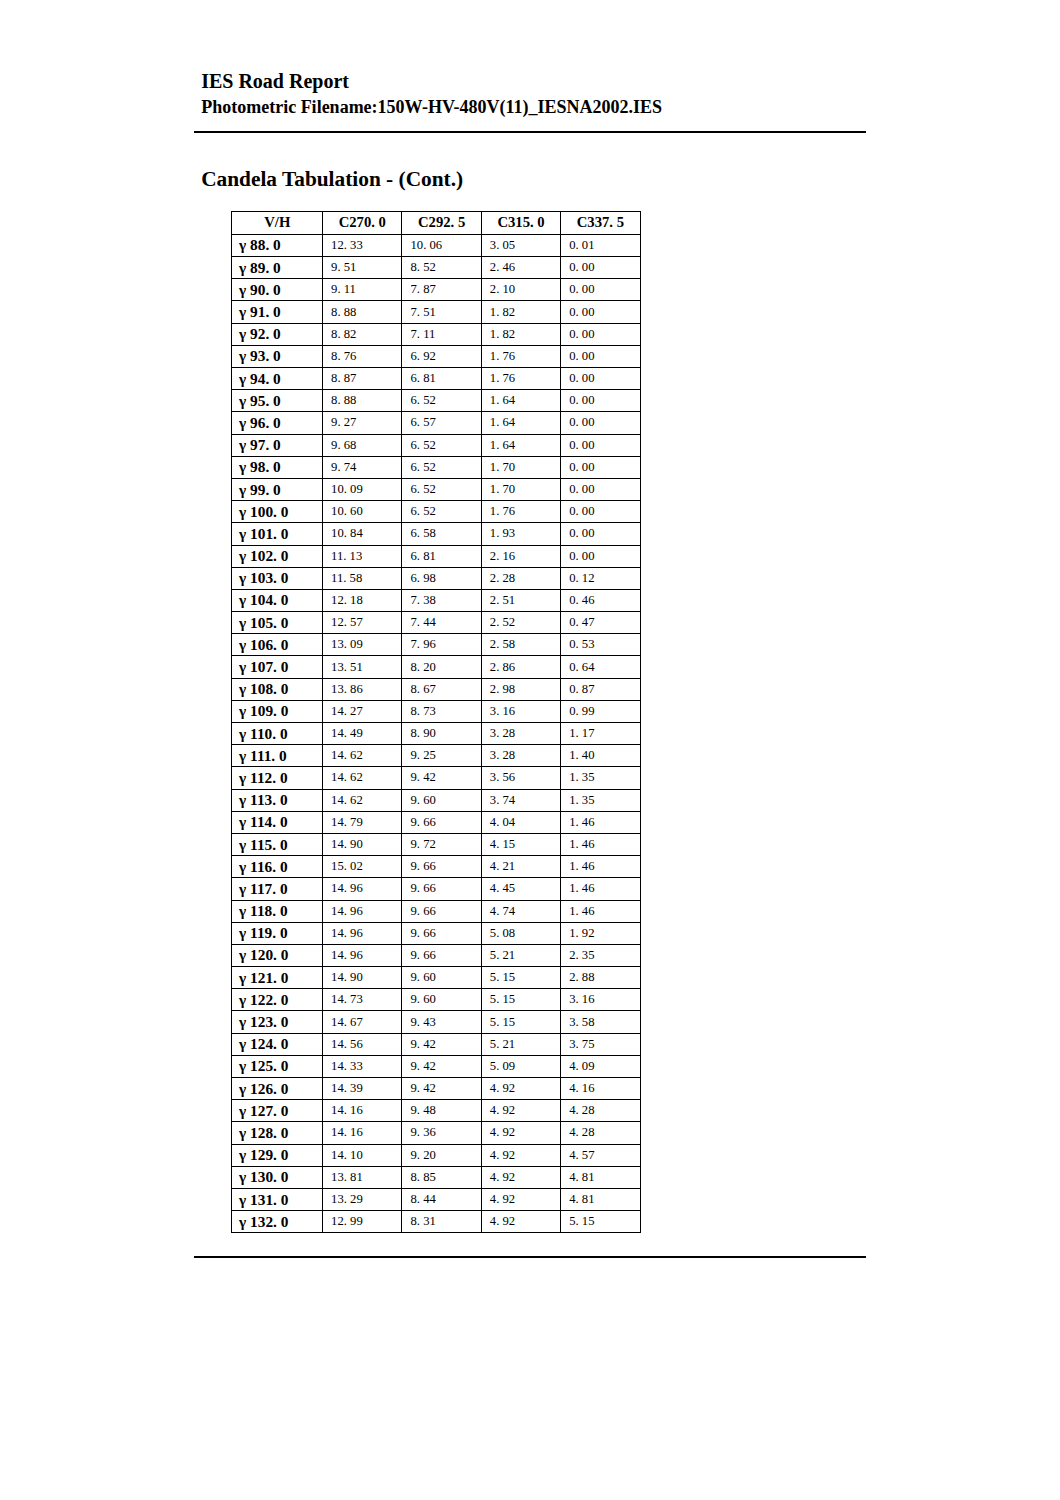IES Road Report
Photometric Filename:150W-HV-480V(11)_IESNA2002.IES
Candela Tabulation - (Cont.)
| V/H | C270. 0 | C292. 5 | C315. 0 | C337. 5 |
| --- | --- | --- | --- | --- |
| γ 88. 0 | 12. 33 | 10. 06 | 3. 05 | 0. 01 |
| γ 89. 0 | 9. 51 | 8. 52 | 2. 46 | 0. 00 |
| γ 90. 0 | 9. 11 | 7. 87 | 2. 10 | 0. 00 |
| γ 91. 0 | 8. 88 | 7. 51 | 1. 82 | 0. 00 |
| γ 92. 0 | 8. 82 | 7. 11 | 1. 82 | 0. 00 |
| γ 93. 0 | 8. 76 | 6. 92 | 1. 76 | 0. 00 |
| γ 94. 0 | 8. 87 | 6. 81 | 1. 76 | 0. 00 |
| γ 95. 0 | 8. 88 | 6. 52 | 1. 64 | 0. 00 |
| γ 96. 0 | 9. 27 | 6. 57 | 1. 64 | 0. 00 |
| γ 97. 0 | 9. 68 | 6. 52 | 1. 64 | 0. 00 |
| γ 98. 0 | 9. 74 | 6. 52 | 1. 70 | 0. 00 |
| γ 99. 0 | 10. 09 | 6. 52 | 1. 70 | 0. 00 |
| γ 100. 0 | 10. 60 | 6. 52 | 1. 76 | 0. 00 |
| γ 101. 0 | 10. 84 | 6. 58 | 1. 93 | 0. 00 |
| γ 102. 0 | 11. 13 | 6. 81 | 2. 16 | 0. 00 |
| γ 103. 0 | 11. 58 | 6. 98 | 2. 28 | 0. 12 |
| γ 104. 0 | 12. 18 | 7. 38 | 2. 51 | 0. 46 |
| γ 105. 0 | 12. 57 | 7. 44 | 2. 52 | 0. 47 |
| γ 106. 0 | 13. 09 | 7. 96 | 2. 58 | 0. 53 |
| γ 107. 0 | 13. 51 | 8. 20 | 2. 86 | 0. 64 |
| γ 108. 0 | 13. 86 | 8. 67 | 2. 98 | 0. 87 |
| γ 109. 0 | 14. 27 | 8. 73 | 3. 16 | 0. 99 |
| γ 110. 0 | 14. 49 | 8. 90 | 3. 28 | 1. 17 |
| γ 111. 0 | 14. 62 | 9. 25 | 3. 28 | 1. 40 |
| γ 112. 0 | 14. 62 | 9. 42 | 3. 56 | 1. 35 |
| γ 113. 0 | 14. 62 | 9. 60 | 3. 74 | 1. 35 |
| γ 114. 0 | 14. 79 | 9. 66 | 4. 04 | 1. 46 |
| γ 115. 0 | 14. 90 | 9. 72 | 4. 15 | 1. 46 |
| γ 116. 0 | 15. 02 | 9. 66 | 4. 21 | 1. 46 |
| γ 117. 0 | 14. 96 | 9. 66 | 4. 45 | 1. 46 |
| γ 118. 0 | 14. 96 | 9. 66 | 4. 74 | 1. 46 |
| γ 119. 0 | 14. 96 | 9. 66 | 5. 08 | 1. 92 |
| γ 120. 0 | 14. 96 | 9. 66 | 5. 21 | 2. 35 |
| γ 121. 0 | 14. 90 | 9. 60 | 5. 15 | 2. 88 |
| γ 122. 0 | 14. 73 | 9. 60 | 5. 15 | 3. 16 |
| γ 123. 0 | 14. 67 | 9. 43 | 5. 15 | 3. 58 |
| γ 124. 0 | 14. 56 | 9. 42 | 5. 21 | 3. 75 |
| γ 125. 0 | 14. 33 | 9. 42 | 5. 09 | 4. 09 |
| γ 126. 0 | 14. 39 | 9. 42 | 4. 92 | 4. 16 |
| γ 127. 0 | 14. 16 | 9. 48 | 4. 92 | 4. 28 |
| γ 128. 0 | 14. 16 | 9. 36 | 4. 92 | 4. 28 |
| γ 129. 0 | 14. 10 | 9. 20 | 4. 92 | 4. 57 |
| γ 130. 0 | 13. 81 | 8. 85 | 4. 92 | 4. 81 |
| γ 131. 0 | 13. 29 | 8. 44 | 4. 92 | 4. 81 |
| γ 132. 0 | 12. 99 | 8. 31 | 4. 92 | 5. 15 |